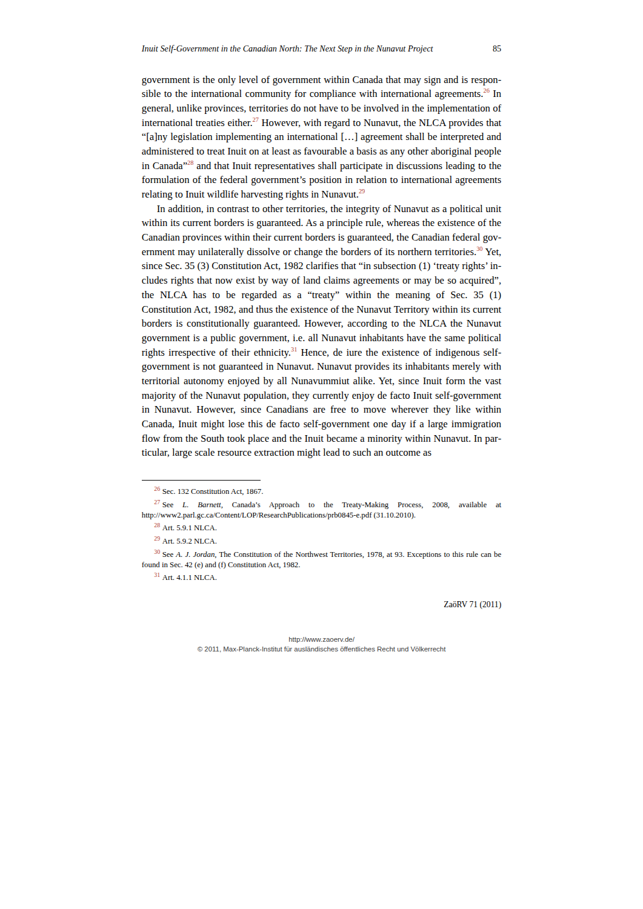Inuit Self-Government in the Canadian North: The Next Step in the Nunavut Project85
government is the only level of government within Canada that may sign and is responsible to the international community for compliance with international agreements.26 In general, unlike provinces, territories do not have to be involved in the implementation of international treaties either.27 However, with regard to Nunavut, the NLCA provides that “[a]ny legislation implementing an international […] agreement shall be interpreted and administered to treat Inuit on at least as favourable a basis as any other aboriginal people in Canada”28 and that Inuit representatives shall participate in discussions leading to the formulation of the federal government’s position in relation to international agreements relating to Inuit wildlife harvesting rights in Nunavut.29
In addition, in contrast to other territories, the integrity of Nunavut as a political unit within its current borders is guaranteed. As a principle rule, whereas the existence of the Canadian provinces within their current borders is guaranteed, the Canadian federal government may unilaterally dissolve or change the borders of its northern territories.30 Yet, since Sec. 35 (3) Constitution Act, 1982 clarifies that “in subsection (1) ‘treaty rights’ includes rights that now exist by way of land claims agreements or may be so acquired”, the NLCA has to be regarded as a “treaty” within the meaning of Sec. 35 (1) Constitution Act, 1982, and thus the existence of the Nunavut Territory within its current borders is constitutionally guaranteed. However, according to the NLCA the Nunavut government is a public government, i.e. all Nunavut inhabitants have the same political rights irrespective of their ethnicity.31 Hence, de iure the existence of indigenous self-government is not guaranteed in Nunavut. Nunavut provides its inhabitants merely with territorial autonomy enjoyed by all Nunavummiut alike. Yet, since Inuit form the vast majority of the Nunavut population, they currently enjoy de facto Inuit self-government in Nunavut. However, since Canadians are free to move wherever they like within Canada, Inuit might lose this de facto self-government one day if a large immigration flow from the South took place and the Inuit became a minority within Nunavut. In particular, large scale resource extraction might lead to such an outcome as
26 Sec. 132 Constitution Act, 1867.
27 See L. Barnett, Canada’s Approach to the Treaty-Making Process, 2008, available at http://www2.parl.gc.ca/Content/LOP/ResearchPublications/prb0845-e.pdf (31.10.2010).
28 Art. 5.9.1 NLCA.
29 Art. 5.9.2 NLCA.
30 See A. J. Jordan, The Constitution of the Northwest Territories, 1978, at 93. Exceptions to this rule can be found in Sec. 42 (e) and (f) Constitution Act, 1982.
31 Art. 4.1.1 NLCA.
ZaöRV 71 (2011)
http://www.zaoerv.de/
© 2011, Max-Planck-Institut für ausländisches öffentliches Recht und Völkerrecht